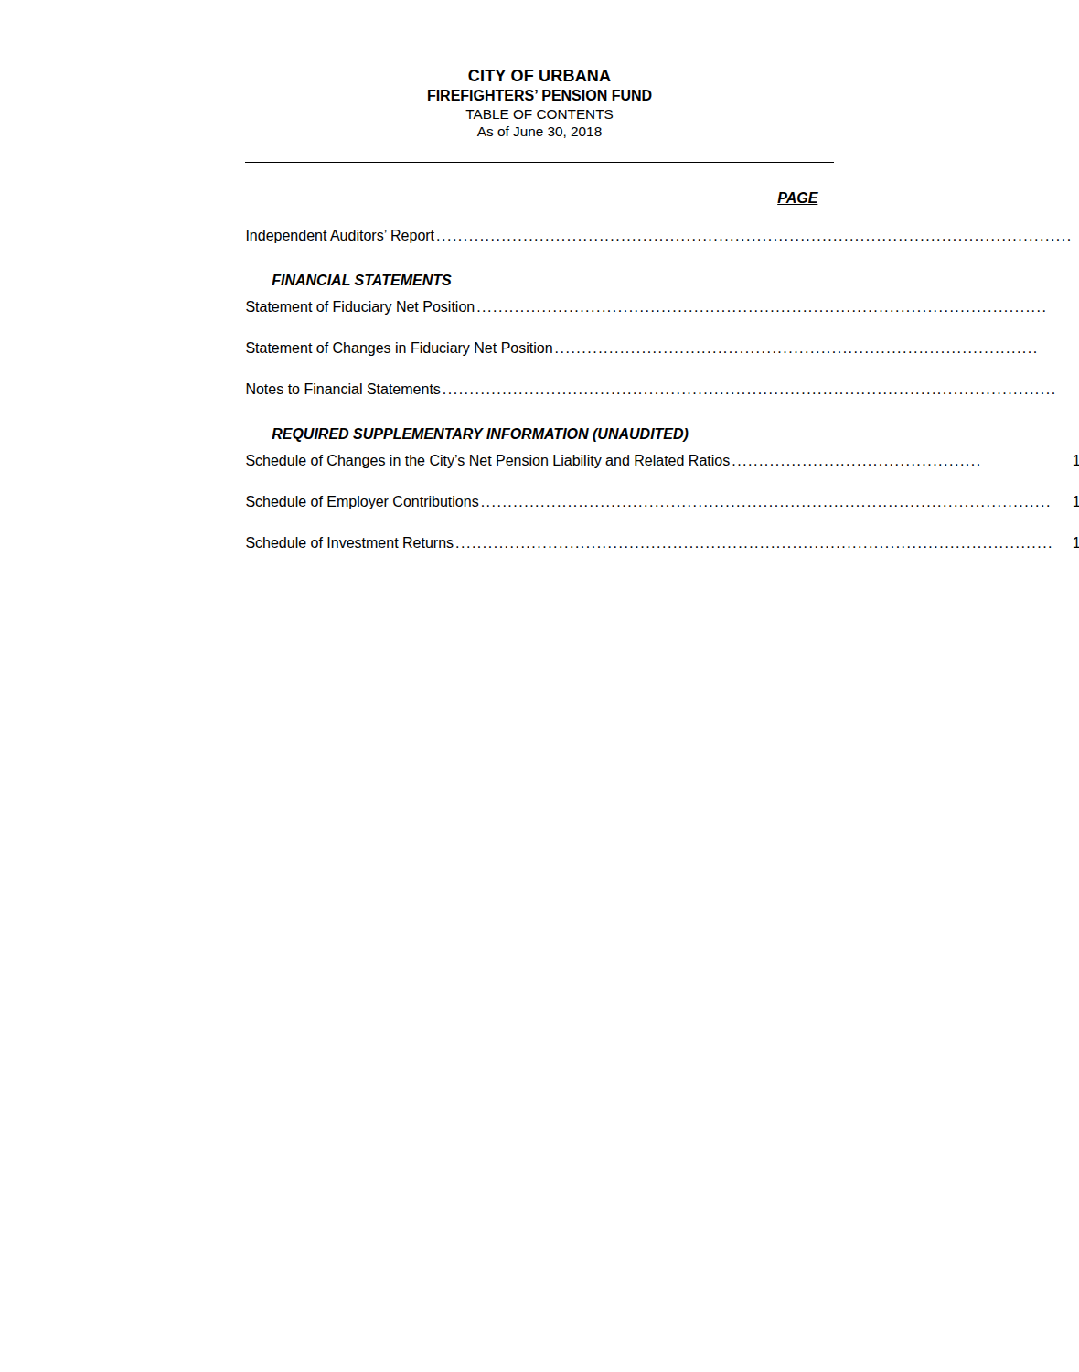CITY OF URBANA
FIREFIGHTERS’ PENSION FUND
TABLE OF CONTENTS
As of June 30, 2018
PAGE
| Independent Auditors’ Report ..................................................................................................................... | 1 |
| FINANCIAL STATEMENTS |
| Statement of Fiduciary Net Position ......................................................................................................... | 3 |
| Statement of Changes in Fiduciary Net Position ......................................................................................... | 4 |
| Notes to Financial Statements ................................................................................................................. | 5 |
| REQUIRED SUPPLEMENTARY INFORMATION (UNAUDITED) |
| Schedule of Changes in the City’s Net Pension Liability and Related Ratios .............................................. | 12 |
| Schedule of Employer Contributions ......................................................................................................... | 14 |
| Schedule of Investment Returns .............................................................................................................. | 16 |